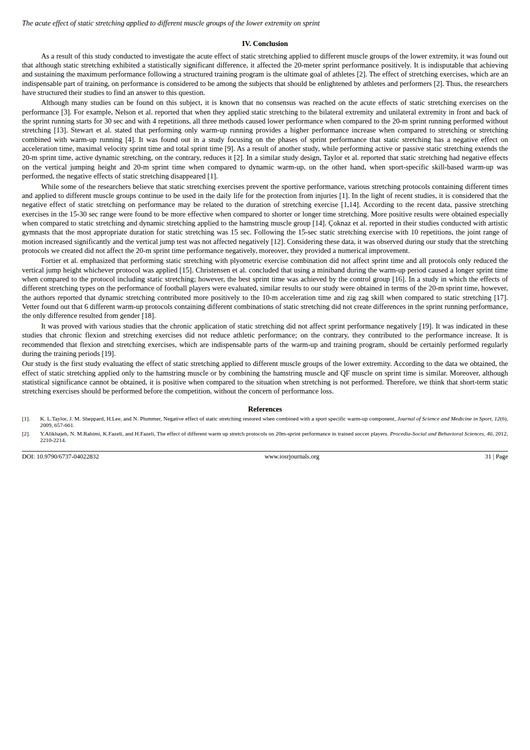The acute effect of static stretching applied to different muscle groups of the lower extremity on sprint
IV. Conclusion
As a result of this study conducted to investigate the acute effect of static stretching applied to different muscle groups of the lower extremity, it was found out that although static stretching exhibited a statistically significant difference, it affected the 20-meter sprint performance positively. It is indisputable that achieving and sustaining the maximum performance following a structured training program is the ultimate goal of athletes [2]. The effect of stretching exercises, which are an indispensable part of training, on performance is considered to be among the subjects that should be enlightened by athletes and performers [2]. Thus, the researchers have structured their studies to find an answer to this question.
Although many studies can be found on this subject, it is known that no consensus was reached on the acute effects of static stretching exercises on the performance [3]. For example, Nelson et al. reported that when they applied static stretching to the bilateral extremity and unilateral extremity in front and back of the sprint running starts for 30 sec and with 4 repetitions, all three methods caused lower performance when compared to the 20-m sprint running performed without stretching [13]. Stewart et al. stated that performing only warm-up running provides a higher performance increase when compared to stretching or stretching combined with warm-up running [4]. It was found out in a study focusing on the phases of sprint performance that static stretching has a negative effect on acceleration time, maximal velocity sprint time and total sprint time [9]. As a result of another study, while performing active or passive static stretching extends the 20-m sprint time, active dynamic stretching, on the contrary, reduces it [2]. In a similar study design, Taylor et al. reported that static stretching had negative effects on the vertical jumping height and 20-m sprint time when compared to dynamic warm-up, on the other hand, when sport-specific skill-based warm-up was performed, the negative effects of static stretching disappeared [1].
While some of the researchers believe that static stretching exercises prevent the sportive performance, various stretching protocols containing different times and applied to different muscle groups continue to be used in the daily life for the protection from injuries [1]. In the light of recent studies, it is considered that the negative effect of static stretching on performance may be related to the duration of stretching exercise [1,14]. According to the recent data, passive stretching exercises in the 15-30 sec range were found to be more effective when compared to shorter or longer time stretching. More positive results were obtained especially when compared to static stretching and dynamic stretching applied to the hamstring muscle group [14]. Çoknaz et al. reported in their studies conducted with artistic gymnasts that the most appropriate duration for static stretching was 15 sec. Following the 15-sec static stretching exercise with 10 repetitions, the joint range of motion increased significantly and the vertical jump test was not affected negatively [12]. Considering these data, it was observed during our study that the stretching protocols we created did not affect the 20-m sprint time performance negatively, moreover, they provided a numerical improvement.
Fortier et al. emphasized that performing static stretching with plyometric exercise combination did not affect sprint time and all protocols only reduced the vertical jump height whichever protocol was applied [15]. Christensen et al. concluded that using a miniband during the warm-up period caused a longer sprint time when compared to the protocol including static stretching; however, the best sprint time was achieved by the control group [16]. In a study in which the effects of different stretching types on the performance of football players were evaluated, similar results to our study were obtained in terms of the 20-m sprint time, however, the authors reported that dynamic stretching contributed more positively to the 10-m acceleration time and zig zag skill when compared to static stretching [17]. Vetter found out that 6 different warm-up protocols containing different combinations of static stretching did not create differences in the sprint running performance, the only difference resulted from gender [18].
It was proved with various studies that the chronic application of static stretching did not affect sprint performance negatively [19]. It was indicated in these studies that chronic flexion and stretching exercises did not reduce athletic performance; on the contrary, they contributed to the performance increase. It is recommended that flexion and stretching exercises, which are indispensable parts of the warm-up and training program, should be certainly performed regularly during the training periods [19].
Our study is the first study evaluating the effect of static stretching applied to different muscle groups of the lower extremity. According to the data we obtained, the effect of static stretching applied only to the hamstring muscle or by combining the hamstring muscle and QF muscle on sprint time is similar. Moreover, although statistical significance cannot be obtained, it is positive when compared to the situation when stretching is not performed. Therefore, we think that short-term static stretching exercises should be performed before the competition, without the concern of performance loss.
References
[1]. K. L.Taylor, J. M. Sheppard, H.Lee, and N. Plummer, Negative effect of static stretching restored when combined with a sport specific warm-up component, Journal of Science and Medicine in Sport, 12(6), 2009, 657-661.
[2]. Y.Alikhajeh, N. M.Rahimi, K.Fazeli, and H.Fazeli, The effect of different warm up stretch protocols on 20m-sprint performance in trained soccer players. Procedia-Social and Behavioral Sciences, 46, 2012, 2210-2214.
DOI: 10.9790/6737-04022832 www.iosrjournals.org 31 | Page